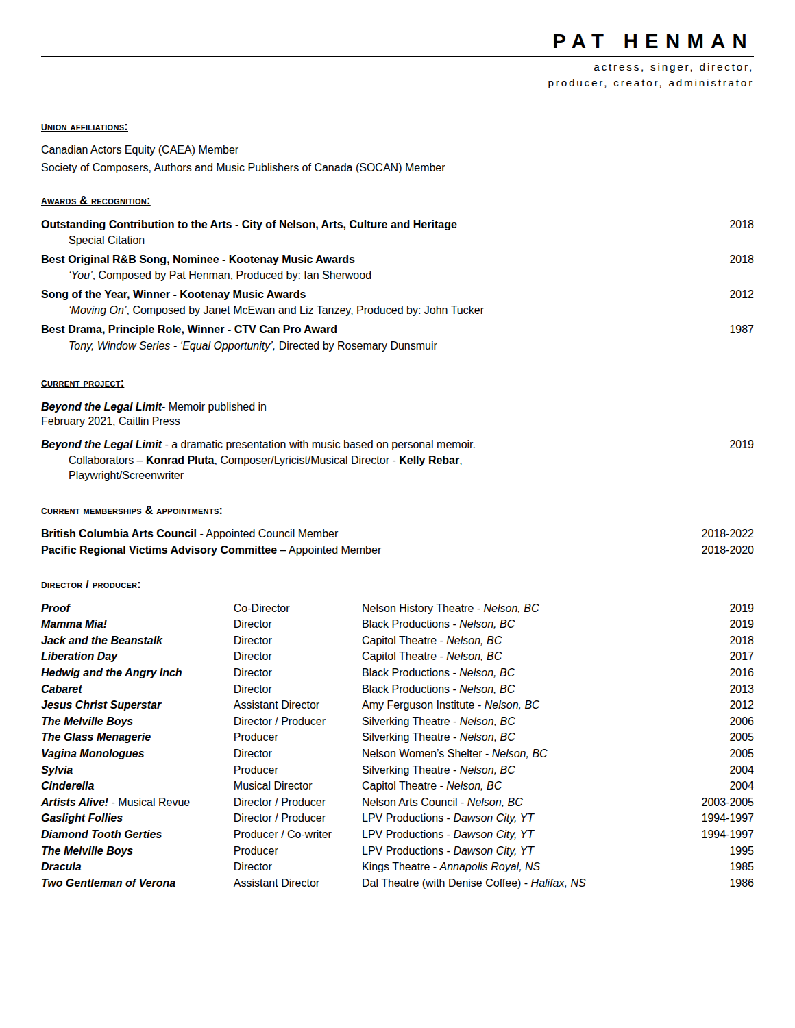PAT HENMAN
actress, singer, director,
producer, creator, administrator
Union Affiliations:
Canadian Actors Equity (CAEA) Member
Society of Composers, Authors and Music Publishers of Canada (SOCAN) Member
Awards & Recognition:
| Outstanding Contribution to the Arts - City of Nelson, Arts, Culture and Heritage | 2018 |
| Special Citation | |
| Best Original R&B Song, Nominee - Kootenay Music Awards | 2018 |
| ‘You’ , Composed by Pat Henman, Produced by: Ian Sherwood | |
| Song of the Year, Winner - Kootenay Music Awards | 2012 |
| ‘Moving On’ , Composed by Janet McEwan and Liz Tanzey, Produced by: John Tucker | |
| Best Drama, Principle Role, Winner - CTV Can Pro Award | 1987 |
| Tony, Window Series - ‘Equal Opportunity’, Directed by Rosemary Dunsmuir | |
Current Project:
| Beyond the Legal Limit - Memoir published in February 2021, Caitlin Press | |
| Beyond the Legal Limit - a dramatic presentation with music based on personal memoir. | 2019 |
| Collaborators – Konrad Pluta , Composer/Lyricist/Musical Director - Kelly Rebar , Playwright/Screenwriter | |
Current Memberships & Appointments:
| British Columbia Arts Council - Appointed Council Member | 2018-2022 |
| Pacific Regional Victims Advisory Committee – Appointed Member | 2018-2020 |
Director / Producer:
| Proof | Co-Director | Nelson History Theatre - Nelson, BC | 2019 |
| Mamma Mia! | Director | Black Productions - Nelson, BC | 2019 |
| Jack and the Beanstalk | Director | Capitol Theatre - Nelson, BC | 2018 |
| Liberation Day | Director | Capitol Theatre - Nelson, BC | 2017 |
| Hedwig and the Angry Inch | Director | Black Productions - Nelson, BC | 2016 |
| Cabaret | Director | Black Productions - Nelson, BC | 2013 |
| Jesus Christ Superstar | Assistant Director | Amy Ferguson Institute - Nelson, BC | 2012 |
| The Melville Boys | Director / Producer | Silverking Theatre - Nelson, BC | 2006 |
| The Glass Menagerie | Producer | Silverking Theatre - Nelson, BC | 2005 |
| Vagina Monologues | Director | Nelson Women’s Shelter - Nelson, BC | 2005 |
| Sylvia | Producer | Silverking Theatre - Nelson, BC | 2004 |
| Cinderella | Musical Director | Capitol Theatre - Nelson, BC | 2004 |
| Artists Alive! - Musical Revue | Director / Producer | Nelson Arts Council - Nelson, BC | 2003-2005 |
| Gaslight Follies | Director / Producer | LPV Productions - Dawson City, YT | 1994-1997 |
| Diamond Tooth Gerties | Producer / Co-writer | LPV Productions - Dawson City, YT | 1994-1997 |
| The Melville Boys | Producer | LPV Productions - Dawson City, YT | 1995 |
| Dracula | Director | Kings Theatre - Annapolis Royal, NS | 1985 |
| Two Gentleman of Verona | Assistant Director | Dal Theatre (with Denise Coffee) - Halifax, NS | 1986 |